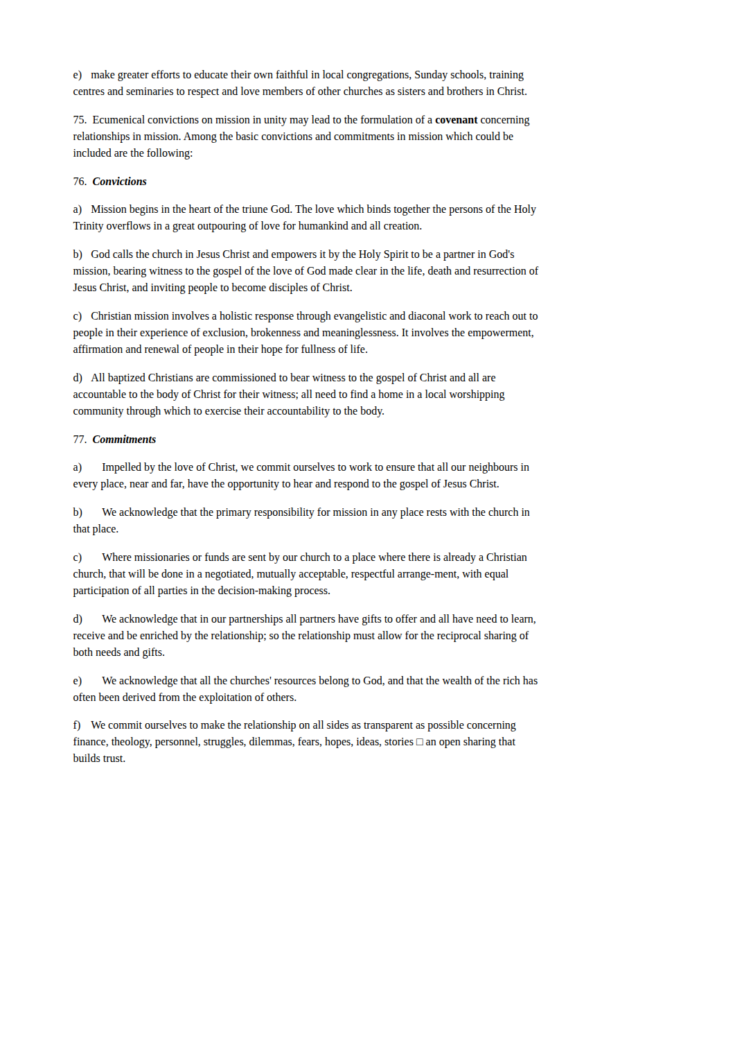e) make greater efforts to educate their own faithful in local congregations, Sunday schools, training centres and seminaries to respect and love members of other churches as sisters and brothers in Christ.
75. Ecumenical convictions on mission in unity may lead to the formulation of a covenant concerning relationships in mission. Among the basic convictions and commitments in mission which could be included are the following:
76. Convictions
a) Mission begins in the heart of the triune God. The love which binds together the persons of the Holy Trinity overflows in a great outpouring of love for humankind and all creation.
b) God calls the church in Jesus Christ and empowers it by the Holy Spirit to be a partner in God's mission, bearing witness to the gospel of the love of God made clear in the life, death and resurrection of Jesus Christ, and inviting people to become disciples of Christ.
c) Christian mission involves a holistic response through evangelistic and diaconal work to reach out to people in their experience of exclusion, brokenness and meaninglessness. It involves the empowerment, affirmation and renewal of people in their hope for fullness of life.
d) All baptized Christians are commissioned to bear witness to the gospel of Christ and all are accountable to the body of Christ for their witness; all need to find a home in a local worshipping community through which to exercise their accountability to the body.
77. Commitments
a) Impelled by the love of Christ, we commit ourselves to work to ensure that all our neighbours in every place, near and far, have the opportunity to hear and respond to the gospel of Jesus Christ.
b) We acknowledge that the primary responsibility for mission in any place rests with the church in that place.
c) Where missionaries or funds are sent by our church to a place where there is already a Christian church, that will be done in a negotiated, mutually acceptable, respectful arrange-ment, with equal participation of all parties in the decision-making process.
d) We acknowledge that in our partnerships all partners have gifts to offer and all have need to learn, receive and be enriched by the relationship; so the relationship must allow for the reciprocal sharing of both needs and gifts.
e) We acknowledge that all the churches' resources belong to God, and that the wealth of the rich has often been derived from the exploitation of others.
f) We commit ourselves to make the relationship on all sides as transparent as possible concerning finance, theology, personnel, struggles, dilemmas, fears, hopes, ideas, stories □ an open sharing that builds trust.